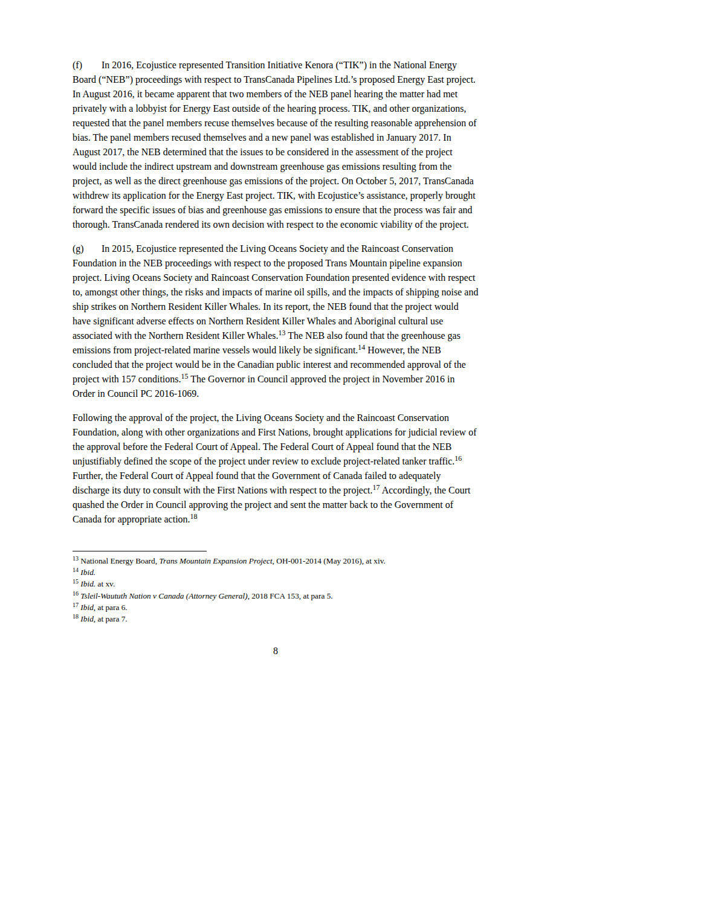(f) In 2016, Ecojustice represented Transition Initiative Kenora (“TIK”) in the National Energy Board (“NEB”) proceedings with respect to TransCanada Pipelines Ltd.’s proposed Energy East project. In August 2016, it became apparent that two members of the NEB panel hearing the matter had met privately with a lobbyist for Energy East outside of the hearing process. TIK, and other organizations, requested that the panel members recuse themselves because of the resulting reasonable apprehension of bias. The panel members recused themselves and a new panel was established in January 2017. In August 2017, the NEB determined that the issues to be considered in the assessment of the project would include the indirect upstream and downstream greenhouse gas emissions resulting from the project, as well as the direct greenhouse gas emissions of the project. On October 5, 2017, TransCanada withdrew its application for the Energy East project. TIK, with Ecojustice’s assistance, properly brought forward the specific issues of bias and greenhouse gas emissions to ensure that the process was fair and thorough. TransCanada rendered its own decision with respect to the economic viability of the project.
(g) In 2015, Ecojustice represented the Living Oceans Society and the Raincoast Conservation Foundation in the NEB proceedings with respect to the proposed Trans Mountain pipeline expansion project. Living Oceans Society and Raincoast Conservation Foundation presented evidence with respect to, amongst other things, the risks and impacts of marine oil spills, and the impacts of shipping noise and ship strikes on Northern Resident Killer Whales. In its report, the NEB found that the project would have significant adverse effects on Northern Resident Killer Whales and Aboriginal cultural use associated with the Northern Resident Killer Whales.13 The NEB also found that the greenhouse gas emissions from project-related marine vessels would likely be significant.14 However, the NEB concluded that the project would be in the Canadian public interest and recommended approval of the project with 157 conditions.15 The Governor in Council approved the project in November 2016 in Order in Council PC 2016-1069.
Following the approval of the project, the Living Oceans Society and the Raincoast Conservation Foundation, along with other organizations and First Nations, brought applications for judicial review of the approval before the Federal Court of Appeal. The Federal Court of Appeal found that the NEB unjustifiably defined the scope of the project under review to exclude project-related tanker traffic.16 Further, the Federal Court of Appeal found that the Government of Canada failed to adequately discharge its duty to consult with the First Nations with respect to the project.17 Accordingly, the Court quashed the Order in Council approving the project and sent the matter back to the Government of Canada for appropriate action.18
13 National Energy Board, Trans Mountain Expansion Project, OH-001-2014 (May 2016), at xiv.
14 Ibid.
15 Ibid. at xv.
16 Tsleil-Waututh Nation v Canada (Attorney General), 2018 FCA 153, at para 5.
17 Ibid, at para 6.
18 Ibid, at para 7.
8